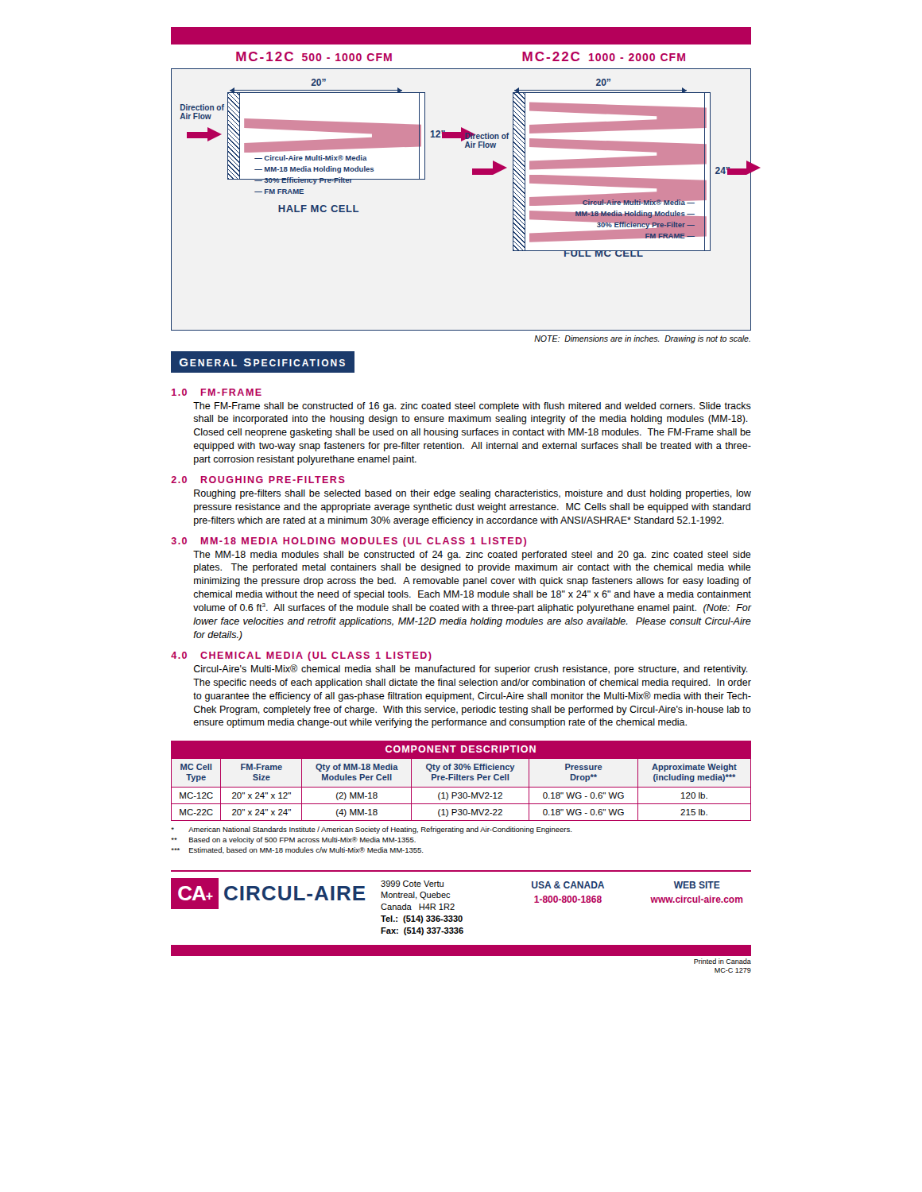MC-12C 500 - 1000 CFM
MC-22C 1000 - 2000 CFM
20”
12”
Direction of
Air Flow
— Circul-Aire Multi-Mix® Media
— MM-18 Media Holding Modules
— 30% Efficiency Pre-Filter
— FM FRAME
HALF MC CELL
20”
24”
Direction of
Air Flow
Circul-Aire Multi-Mix® Media —
MM-18 Media Holding Modules —
30% Efficiency Pre-Filter —
FM FRAME —
FULL MC CELL
NOTE: Dimensions are in inches. Drawing is not to scale.
GENERAL SPECIFICATIONS
1.0 FM-FRAME
The FM-Frame shall be constructed of 16 ga. zinc coated steel complete with flush mitered and welded corners. Slide tracks shall be incorporated into the housing design to ensure maximum sealing integrity of the media holding modules (MM-18). Closed cell neoprene gasketing shall be used on all housing surfaces in contact with MM-18 modules. The FM-Frame shall be equipped with two-way snap fasteners for pre-filter retention. All internal and external surfaces shall be treated with a three-part corrosion resistant polyurethane enamel paint.
2.0 ROUGHING PRE-FILTERS
Roughing pre-filters shall be selected based on their edge sealing characteristics, moisture and dust holding properties, low pressure resistance and the appropriate average synthetic dust weight arrestance. MC Cells shall be equipped with standard pre-filters which are rated at a minimum 30% average efficiency in accordance with ANSI/ASHRAE* Standard 52.1-1992.
3.0 MM-18 MEDIA HOLDING MODULES (UL CLASS 1 LISTED)
The MM-18 media modules shall be constructed of 24 ga. zinc coated perforated steel and 20 ga. zinc coated steel side plates. The perforated metal containers shall be designed to provide maximum air contact with the chemical media while minimizing the pressure drop across the bed. A removable panel cover with quick snap fasteners allows for easy loading of chemical media without the need of special tools. Each MM-18 module shall be 18" x 24" x 6" and have a media containment volume of 0.6 ft3. All surfaces of the module shall be coated with a three-part aliphatic polyurethane enamel paint. (Note: For lower face velocities and retrofit applications, MM-12D media holding modules are also available. Please consult Circul-Aire for details.)
4.0 CHEMICAL MEDIA (UL CLASS 1 LISTED)
Circul-Aire's Multi-Mix® chemical media shall be manufactured for superior crush resistance, pore structure, and retentivity. The specific needs of each application shall dictate the final selection and/or combination of chemical media required. In order to guarantee the efficiency of all gas-phase filtration equipment, Circul-Aire shall monitor the Multi-Mix® media with their Tech-Chek Program, completely free of charge. With this service, periodic testing shall be performed by Circul-Aire's in-house lab to ensure optimum media change-out while verifying the performance and consumption rate of the chemical media.
COMPONENT DESCRIPTION
| MC Cell Type | FM-Frame Size | Qty of MM-18 Media Modules Per Cell | Qty of 30% Efficiency Pre-Filters Per Cell | Pressure Drop** | Approximate Weight (including media)*** |
| --- | --- | --- | --- | --- | --- |
| MC-12C | 20" x 24" x 12" | (2) MM-18 | (1) P30-MV2-12 | 0.18" WG - 0.6" WG | 120 lb. |
| MC-22C | 20" x 24" x 24" | (4) MM-18 | (1) P30-MV2-22 | 0.18" WG - 0.6" WG | 215 lb. |
*American National Standards Institute / American Society of Heating, Refrigerating and Air-Conditioning Engineers.
**Based on a velocity of 500 FPM across Multi-Mix® Media MM-1355.
***Estimated, based on MM-18 modules c/w Multi-Mix® Media MM-1355.
CA+
CIRCUL-AIRE
3999 Cote Vertu
Montreal, Quebec
Canada H4R 1R2
Tel.: (514) 336-3330
Fax: (514) 337-3336
USA & CANADA
1-800-800-1868
WEB SITE
www.circul-aire.com
Printed in Canada
MC-C 1279